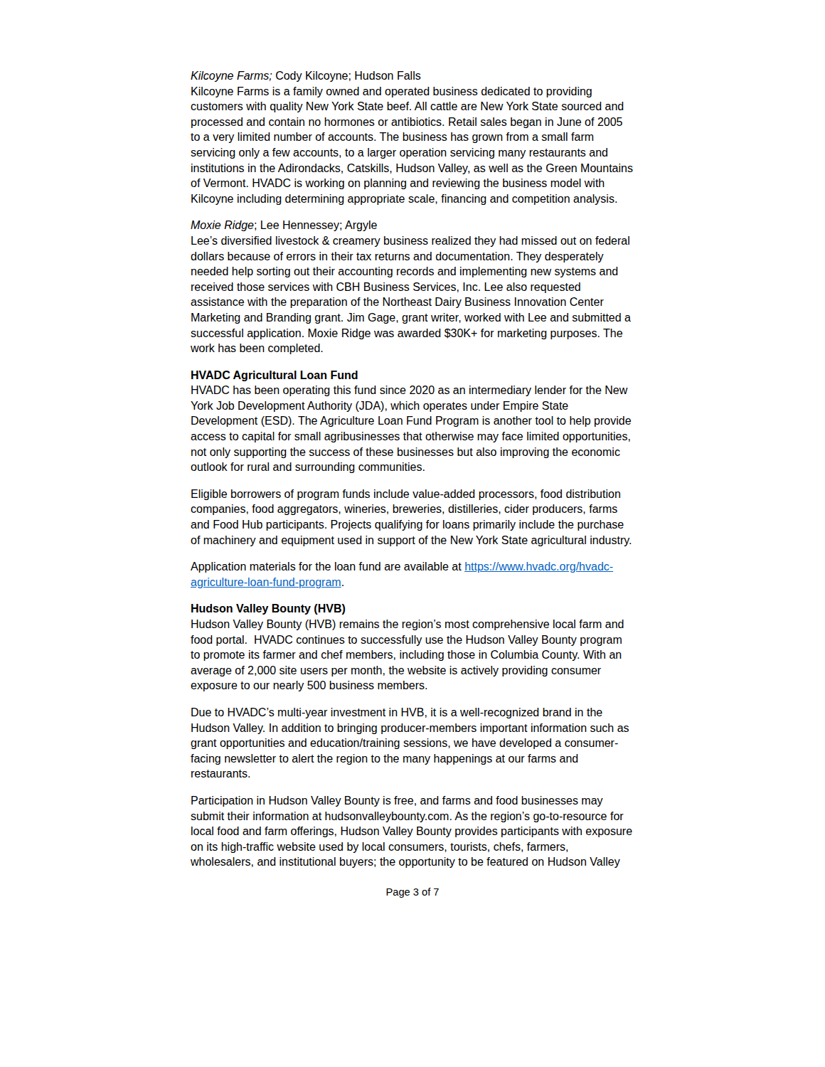Kilcoyne Farms; Cody Kilcoyne; Hudson Falls
Kilcoyne Farms is a family owned and operated business dedicated to providing customers with quality New York State beef. All cattle are New York State sourced and processed and contain no hormones or antibiotics. Retail sales began in June of 2005 to a very limited number of accounts. The business has grown from a small farm servicing only a few accounts, to a larger operation servicing many restaurants and institutions in the Adirondacks, Catskills, Hudson Valley, as well as the Green Mountains of Vermont. HVADC is working on planning and reviewing the business model with Kilcoyne including determining appropriate scale, financing and competition analysis.
Moxie Ridge; Lee Hennessey; Argyle
Lee’s diversified livestock & creamery business realized they had missed out on federal dollars because of errors in their tax returns and documentation. They desperately needed help sorting out their accounting records and implementing new systems and received those services with CBH Business Services, Inc. Lee also requested assistance with the preparation of the Northeast Dairy Business Innovation Center Marketing and Branding grant. Jim Gage, grant writer, worked with Lee and submitted a successful application. Moxie Ridge was awarded $30K+ for marketing purposes. The work has been completed.
HVADC Agricultural Loan Fund
HVADC has been operating this fund since 2020 as an intermediary lender for the New York Job Development Authority (JDA), which operates under Empire State Development (ESD). The Agriculture Loan Fund Program is another tool to help provide access to capital for small agribusinesses that otherwise may face limited opportunities, not only supporting the success of these businesses but also improving the economic outlook for rural and surrounding communities.
Eligible borrowers of program funds include value-added processors, food distribution companies, food aggregators, wineries, breweries, distilleries, cider producers, farms and Food Hub participants. Projects qualifying for loans primarily include the purchase of machinery and equipment used in support of the New York State agricultural industry.
Application materials for the loan fund are available at https://www.hvadc.org/hvadc-agriculture-loan-fund-program.
Hudson Valley Bounty (HVB)
Hudson Valley Bounty (HVB) remains the region’s most comprehensive local farm and food portal. HVADC continues to successfully use the Hudson Valley Bounty program to promote its farmer and chef members, including those in Columbia County. With an average of 2,000 site users per month, the website is actively providing consumer exposure to our nearly 500 business members.
Due to HVADC’s multi-year investment in HVB, it is a well-recognized brand in the Hudson Valley. In addition to bringing producer-members important information such as grant opportunities and education/training sessions, we have developed a consumer-facing newsletter to alert the region to the many happenings at our farms and restaurants.
Participation in Hudson Valley Bounty is free, and farms and food businesses may submit their information at hudsonvalleybounty.com. As the region’s go-to-resource for local food and farm offerings, Hudson Valley Bounty provides participants with exposure on its high-traffic website used by local consumers, tourists, chefs, farmers, wholesalers, and institutional buyers; the opportunity to be featured on Hudson Valley
Page 3 of 7